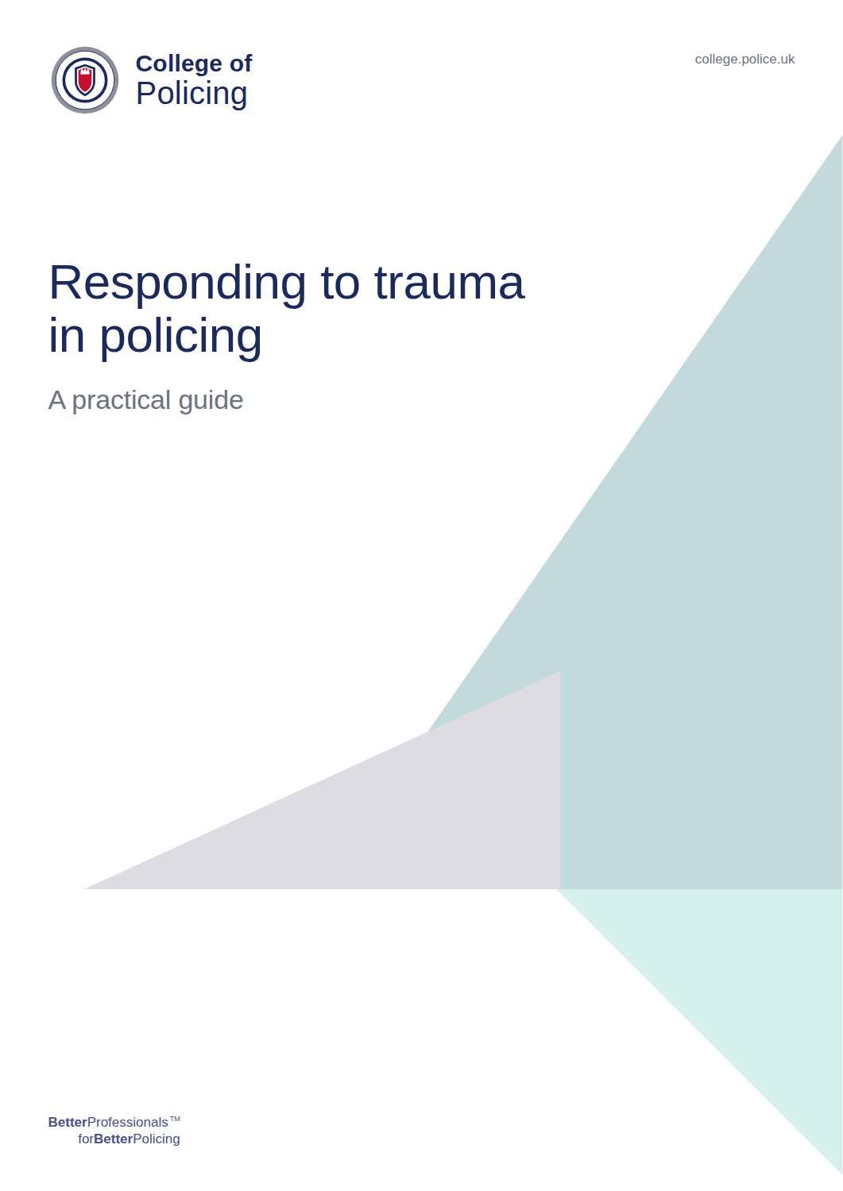COLLEGE OF POLICING
College of
Policing
college.police.uk
Responding to trauma
in policing
A practical guide
Better ProfessionalsTM
forBetter Policing